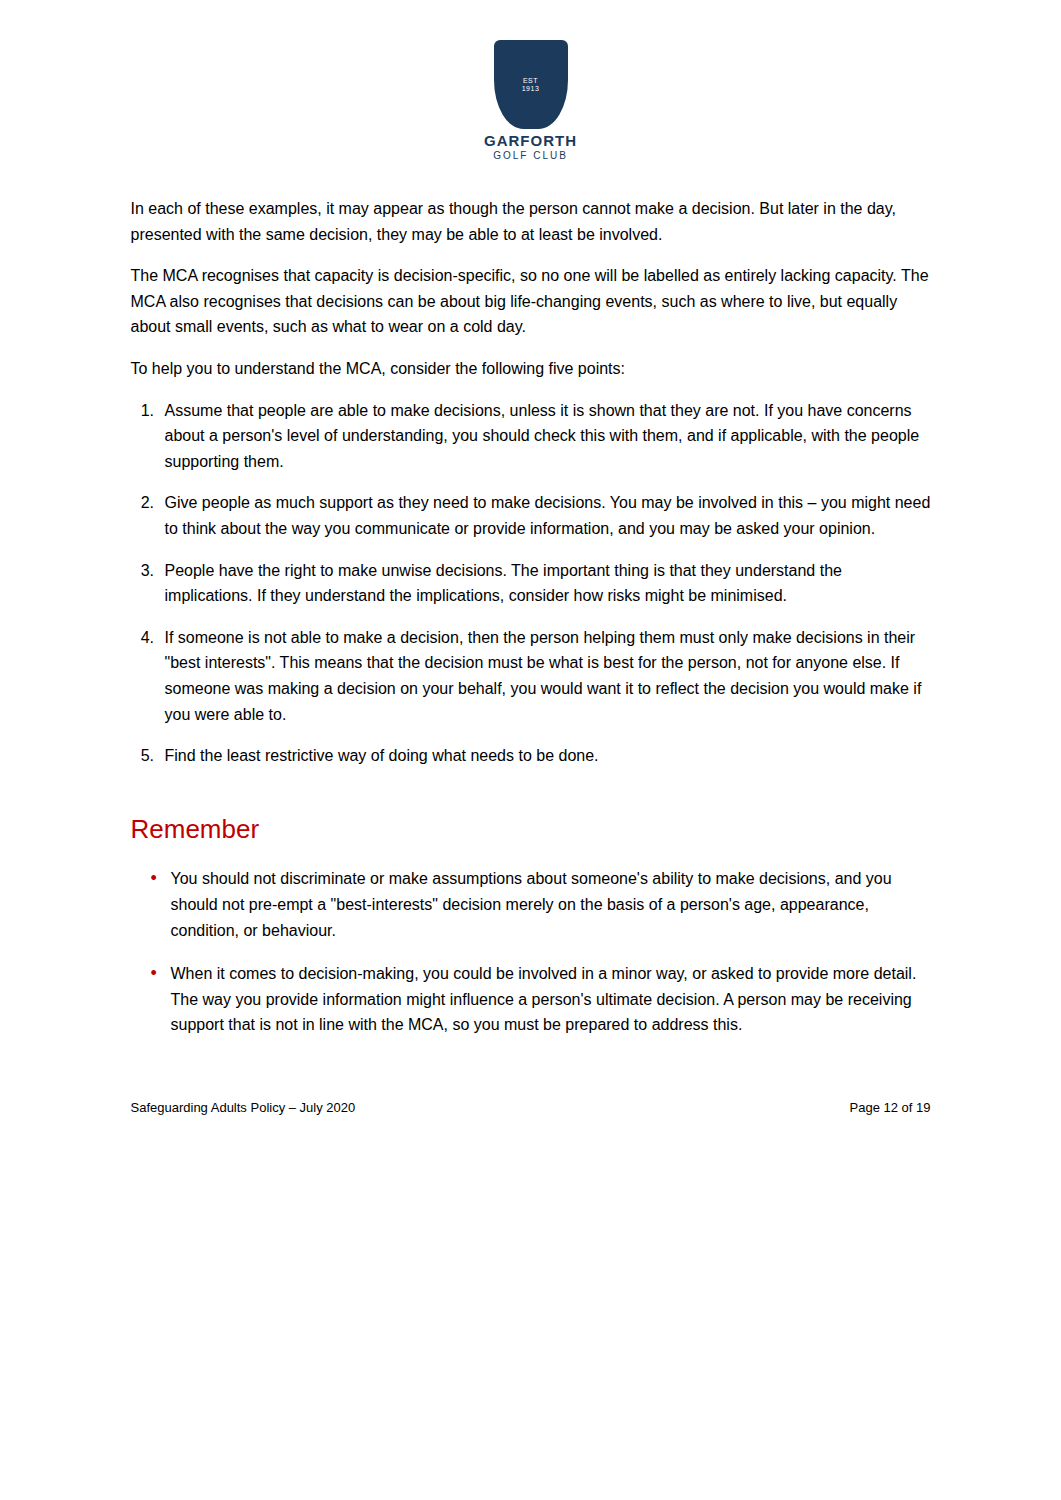EST
1913
GARFORTH
GOLF CLUB
In each of these examples, it may appear as though the person cannot make a decision. But later in the day, presented with the same decision, they may be able to at least be involved.
The MCA recognises that capacity is decision-specific, so no one will be labelled as entirely lacking capacity. The MCA also recognises that decisions can be about big life-changing events, such as where to live, but equally about small events, such as what to wear on a cold day.
To help you to understand the MCA, consider the following five points:
Assume that people are able to make decisions, unless it is shown that they are not. If you have concerns about a person's level of understanding, you should check this with them, and if applicable, with the people supporting them.
Give people as much support as they need to make decisions. You may be involved in this – you might need to think about the way you communicate or provide information, and you may be asked your opinion.
People have the right to make unwise decisions. The important thing is that they understand the implications. If they understand the implications, consider how risks might be minimised.
If someone is not able to make a decision, then the person helping them must only make decisions in their "best interests". This means that the decision must be what is best for the person, not for anyone else. If someone was making a decision on your behalf, you would want it to reflect the decision you would make if you were able to.
Find the least restrictive way of doing what needs to be done.
Remember
You should not discriminate or make assumptions about someone's ability to make decisions, and you should not pre-empt a "best-interests" decision merely on the basis of a person's age, appearance, condition, or behaviour.
When it comes to decision-making, you could be involved in a minor way, or asked to provide more detail. The way you provide information might influence a person's ultimate decision. A person may be receiving support that is not in line with the MCA, so you must be prepared to address this.
Safeguarding Adults Policy – July 2020 Page 12 of 19